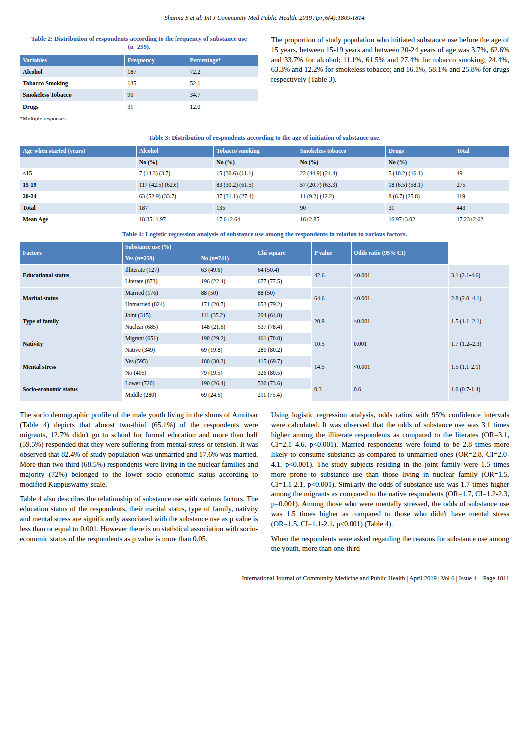Sharma S et al. Int J Community Med Public Health. 2019 Apr;6(4):1809-1814
Table 2: Distribution of respondents according to the frequency of substance use (n=259).
| Variables | Frequency | Percentage* |
| --- | --- | --- |
| Alcohol | 187 | 72.2 |
| Tobacco Smoking | 135 | 52.1 |
| Smokeless Tobacco | 90 | 34.7 |
| Drugs | 31 | 12.0 |
*Multiple responses.
The proportion of study population who initiated substance use before the age of 15 years, between 15-19 years and between 20-24 years of age was 3.7%, 62.6% and 33.7% for alcohol; 11.1%, 61.5% and 27.4% for tobacco smoking; 24.4%, 63.3% and 12.2% for smokeless tobacco; and 16.1%, 58.1% and 25.8% for drugs respectively (Table 3).
Table 3: Distribution of respondents according to the age of initiation of substance use.
| Age when started (years) | Alcohol | Tobacco smoking | Smokeless tobacco | Drugs | Total |
| --- | --- | --- | --- | --- | --- |
| | No (%) | No (%) | No (%) | No (%) | |
| <15 | 7 (14.3) (3.7) | 15 (30.6) (11.1) | 22 (44.9) (24.4) | 5 (10.2) (16.1) | 49 |
| 15-19 | 117 (42.5) (62.6) | 83 (30.2) (61.5) | 57 (20.7) (63.3) | 18 (6.5) (58.1) | 275 |
| 20-24 | 63 (52.9) (33.7) | 37 (31.1) (27.4) | 11 (9.2) (12.2) | 8 (6.7) (25.8) | 119 |
| Total | 187 | 135 | 90 | 31 | 443 |
| Mean Age | 18.35±1.97 | 17.6±2.64 | 16±2.85 | 16.97±3.02 | 17.23±2.62 |
Table 4: Logistic regression analysis of substance use among the respondents in relation to various factors.
| Factors | Substance use (%) | Chi-square | P value | Odds ratio (95% CI) |
| --- | --- | --- | --- | --- |
| Yes (n=259) | No (n=741) |
| Educational status | Illiterate (127) | 63 (49.6) | 64 (50.4) | 42.6 | <0.001 | 3.1 (2.1-4.6) |
| Literate (873) | 196 (22.4) | 677 (77.5) |
| Marital status | Married (176) | 88 (50) | 88 (50) | 64.6 | <0.001 | 2.8 (2.0–4.1) |
| Unmarried (824) | 171 (20.7) | 653 (79.2) |
| Type of family | Joint (315) | 111 (35.2) | 204 (64.8) | 20.9 | <0.001 | 1.5 (1.1–2.1) |
| Nuclear (685) | 148 (21.6) | 537 (78.4) |
| Nativity | Migrant (651) | 190 (29.2) | 461 (70.8) | 10.5 | 0.001 | 1.7 (1.2–2.3) |
| Native (349) | 69 (19.8) | 280 (80.2) |
| Mental stress | Yes (595) | 180 (30.2) | 415 (69.7) | 14.5 | <0.001 | 1.5 (1.1-2.1) |
| No (405) | 79 (19.5) | 326 (80.5) |
| Socio-economic status | Lower (720) | 190 (26.4) | 530 (73.6) | 0.3 | 0.6 | 1.0 (0.7-1.4) |
| Middle (280) | 69 (24.6) | 211 (75.4) |
The socio demographic profile of the male youth living in the slums of Amritsar (Table 4) depicts that almost two-third (65.1%) of the respondents were migrants, 12.7% didn't go to school for formal education and more than half (59.5%) responded that they were suffering from mental stress or tension. It was observed that 82.4% of study population was unmarried and 17.6% was married. More than two third (68.5%) respondents were living in the nuclear families and majority (72%) belonged to the lower socio economic status according to modified Kuppuswamy scale.
Table 4 also describes the relationship of substance use with various factors. The education status of the respondents, their marital status, type of family, nativity and mental stress are significantly associated with the substance use as p value is less than or equal to 0.001. However there is no statistical association with socio-economic status of the respondents as p value is more than 0.05.
Using logistic regression analysis, odds ratios with 95% confidence intervals were calculated. It was observed that the odds of substance use was 3.1 times higher among the illiterate respondents as compared to the literates (OR=3.1, CI=2.1–4.6, p<0.001). Married respondents were found to be 2.8 times more likely to consume substance as compared to unmarried ones (OR=2.8, CI=2.0-4.1, p<0.001). The study subjects residing in the joint family were 1.5 times more prone to substance use than those living in nuclear family (OR=1.5, CI=1.1-2.1, p<0.001). Similarly the odds of substance use was 1.7 times higher among the migrants as compared to the native respondents (OR=1.7, CI=1.2-2.3, p=0.001). Among those who were mentally stressed, the odds of substance use was 1.5 times higher as compared to those who didn't have mental stress (OR=1.5, CI=1.1-2.1, p<0.001) (Table 4).
When the respondents were asked regarding the reasons for substance use among the youth, more than one-third
International Journal of Community Medicine and Public Health | April 2019 | Vol 6 | Issue 4 Page 1811